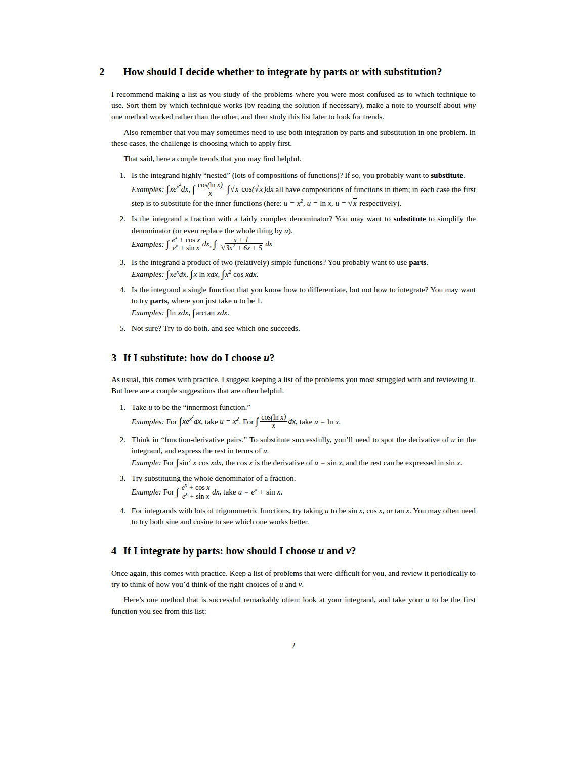2 How should I decide whether to integrate by parts or with substitution?
I recommend making a list as you study of the problems where you were most confused as to which technique to use. Sort them by which technique works (by reading the solution if necessary), make a note to yourself about why one method worked rather than the other, and then study this list later to look for trends.
Also remember that you may sometimes need to use both integration by parts and substitution in one problem. In these cases, the challenge is choosing which to apply first.
That said, here a couple trends that you may find helpful.
Is the integrand highly “nested” (lots of compositions of functions)? If so, you probably want to substitute.
Examples: ∫xex2dx, ∫cos(ln x) x ∫√x cos(√x)dx all have compositions of functions in them; in each case the first step is to substitute for the inner functions (here: u = x2, u = ln x, u = √x respectively).
Is the integrand a fraction with a fairly complex denominator? You may want to substitute to simplify the denominator (or even replace the whole thing by u).
Examples: ∫ex + cos x ex + sin xdx, ∫x + 13√3x2 + 6x + 5dx
Is the integrand a product of two (relatively) simple functions? You probably want to use parts.
Examples: ∫xexdx, ∫x ln xdx, ∫x2 cos xdx.
Is the integrand a single function that you know how to differentiate, but not how to integrate? You may want to try parts, where you just take u to be 1.
Examples: ∫ln xdx, ∫arctan xdx.
Not sure? Try to do both, and see which one succeeds.
3 If I substitute: how do I choose u?
As usual, this comes with practice. I suggest keeping a list of the problems you most struggled with and reviewing it. But here are a couple suggestions that are often helpful.
Take u to be the “innermost function.”
Examples: For ∫xex2dx, take u = x2. For ∫cos(ln x) xdx, take u = ln x.
Think in “function-derivative pairs.” To substitute successfully, you’ll need to spot the derivative of u in the integrand, and express the rest in terms of u.
Example: For ∫sin7 x cos xdx, the cos x is the derivative of u = sin x, and the rest can be expressed in sin x.
Try substituting the whole denominator of a fraction.
Example: For ∫ex + cos x ex + sin xdx, take u = ex + sin x.
For integrands with lots of trigonometric functions, try taking u to be sin x, cos x, or tan x. You may often need to try both sine and cosine to see which one works better.
4 If I integrate by parts: how should I choose u and v?
Once again, this comes with practice. Keep a list of problems that were difficult for you, and review it periodically to try to think of how you’d think of the right choices of u and v.
Here’s one method that is successful remarkably often: look at your integrand, and take your u to be the first function you see from this list:
2